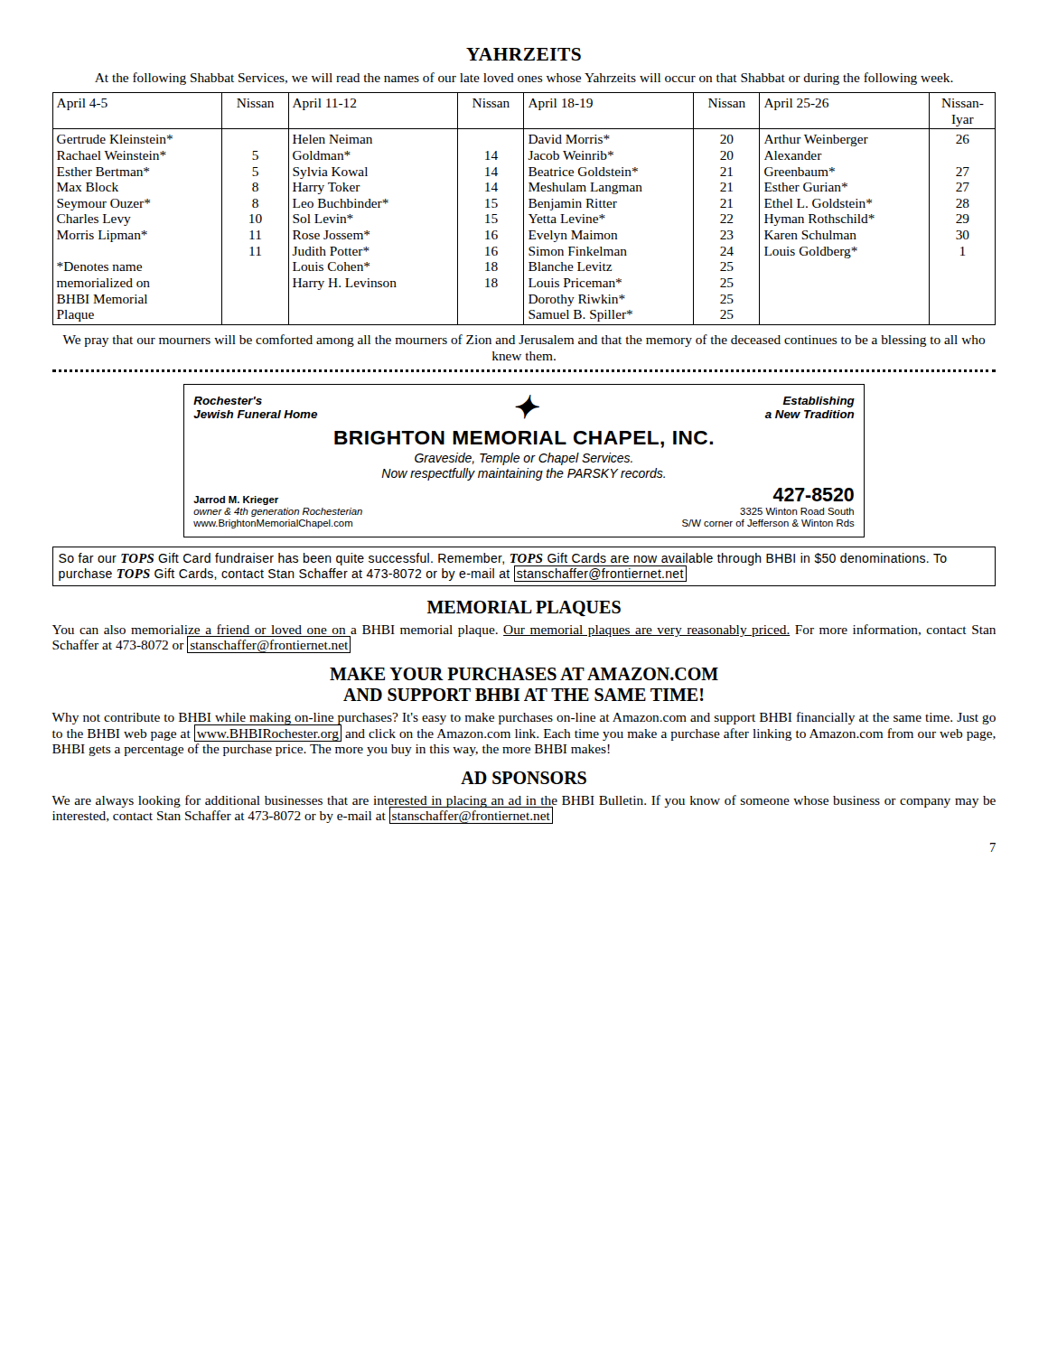YAHRZEITS
At the following Shabbat Services, we will read the names of our late loved ones whose Yahrzeits will occur on that Shabbat or during the following week.
| April 4-5 | Nissan | April 11-12 | Nissan | April 18-19 | Nissan | April 25-26 | Nissan- Iyar |
| --- | --- | --- | --- | --- | --- | --- | --- |
| Gertrude Kleinstein* Rachael Weinstein* Esther Bertman* Max Block Seymour Ouzer* Charles Levy Morris Lipman* *Denotes name memorialized on BHBI Memorial Plaque | 5 5 8 8 10 11 11 | Helen Neiman Goldman* Sylvia Kowal Harry Toker Leo Buchbinder* Sol Levin* Rose Jossem* Judith Potter* Louis Cohen* Harry H. Levinson | 14 14 14 15 15 16 16 18 18 | David Morris* Jacob Weinrib* Beatrice Goldstein* Meshulam Langman Benjamin Ritter Yetta Levine* Evelyn Maimon Simon Finkelman Blanche Levitz Louis Priceman* Dorothy Riwkin* Samuel B. Spiller* | 20 20 21 21 21 22 23 24 25 25 25 25 | Arthur Weinberger Alexander Greenbaum* Esther Gurian* Ethel L. Goldstein* Hyman Rothschild* Karen Schulman Louis Goldberg* | 26 27 27 28 29 30 1 |
We pray that our mourners will be comforted among all the mourners of Zion and Jerusalem and that the memory of the deceased continues to be a blessing to all who knew them.
Rochester's
Jewish Funeral Home
✦
Establishing
a New Tradition
BRIGHTON MEMORIAL CHAPEL, INC.
Graveside, Temple or Chapel Services.
Now respectfully maintaining the PARSKY records.
Jarrod M. Krieger
owner & 4th generation Rochesterian
www.BrightonMemorialChapel.com
427-8520
3325 Winton Road South
S/W corner of Jefferson & Winton Rds
So far our TOPS Gift Card fundraiser has been quite successful. Remember, TOPS Gift Cards are now available through BHBI in $50 denominations. To purchase TOPS Gift Cards, contact Stan Schaffer at 473-8072 or by e-mail at stanschaffer@frontiernet.net
MEMORIAL PLAQUES
You can also memorialize a friend or loved one on a BHBI memorial plaque. Our memorial plaques are very reasonably priced. For more information, contact Stan Schaffer at 473-8072 or stanschaffer@frontiernet.net
MAKE YOUR PURCHASES AT AMAZON.COM
AND SUPPORT BHBI AT THE SAME TIME!
Why not contribute to BHBI while making on-line purchases? It's easy to make purchases on-line at Amazon.com and support BHBI financially at the same time. Just go to the BHBI web page at www.BHBIRochester.org and click on the Amazon.com link. Each time you make a purchase after linking to Amazon.com from our web page, BHBI gets a percentage of the purchase price. The more you buy in this way, the more BHBI makes!
AD SPONSORS
We are always looking for additional businesses that are interested in placing an ad in the BHBI Bulletin. If you know of someone whose business or company may be interested, contact Stan Schaffer at 473-8072 or by e-mail at stanschaffer@frontiernet.net
7